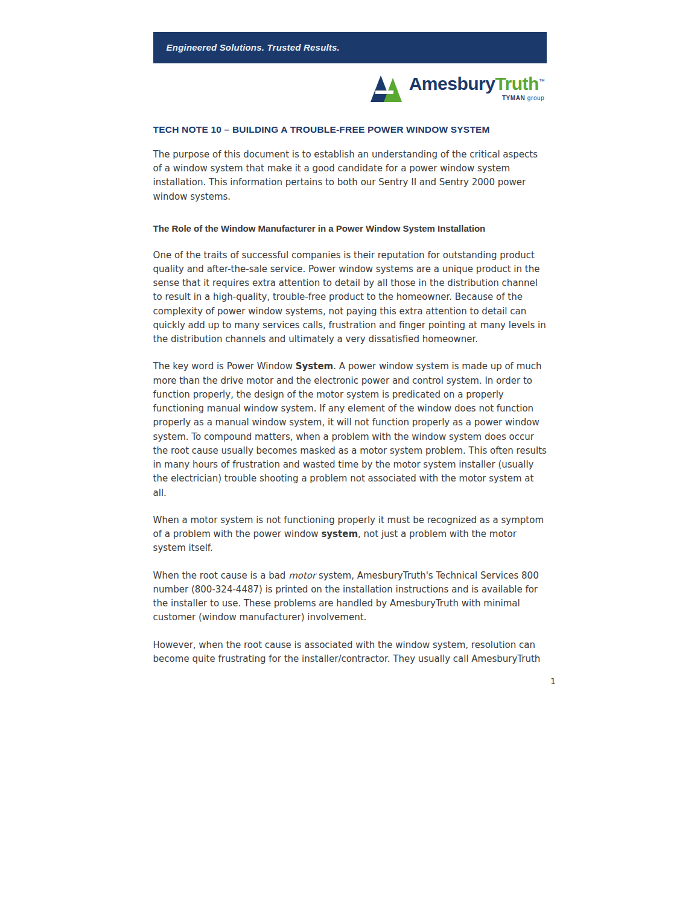Engineered Solutions. Trusted Results.
Amesbury Truth™
TYMAN group
Tech Note 10 – Building a Trouble-Free Power Window System
The purpose of this document is to establish an understanding of the critical aspects of a window system that make it a good candidate for a power window system installation. This information pertains to both our Sentry II and Sentry 2000 power window systems.
The Role of the Window Manufacturer in a Power Window System Installation
One of the traits of successful companies is their reputation for outstanding product quality and after-the-sale service. Power window systems are a unique product in the sense that it requires extra attention to detail by all those in the distribution channel to result in a high-quality, trouble-free product to the homeowner. Because of the complexity of power window systems, not paying this extra attention to detail can quickly add up to many services calls, frustration and finger pointing at many levels in the distribution channels and ultimately a very dissatisfied homeowner.
The key word is Power Window System. A power window system is made up of much more than the drive motor and the electronic power and control system. In order to function properly, the design of the motor system is predicated on a properly functioning manual window system. If any element of the window does not function properly as a manual window system, it will not function properly as a power window system. To compound matters, when a problem with the window system does occur the root cause usually becomes masked as a motor system problem. This often results in many hours of frustration and wasted time by the motor system installer (usually the electrician) trouble shooting a problem not associated with the motor system at all.
When a motor system is not functioning properly it must be recognized as a symptom of a problem with the power window system, not just a problem with the motor system itself.
When the root cause is a bad motor system, AmesburyTruth's Technical Services 800 number (800-324-4487) is printed on the installation instructions and is available for the installer to use. These problems are handled by AmesburyTruth with minimal customer (window manufacturer) involvement.
However, when the root cause is associated with the window system, resolution can become quite frustrating for the installer/contractor. They usually call AmesburyTruth
1